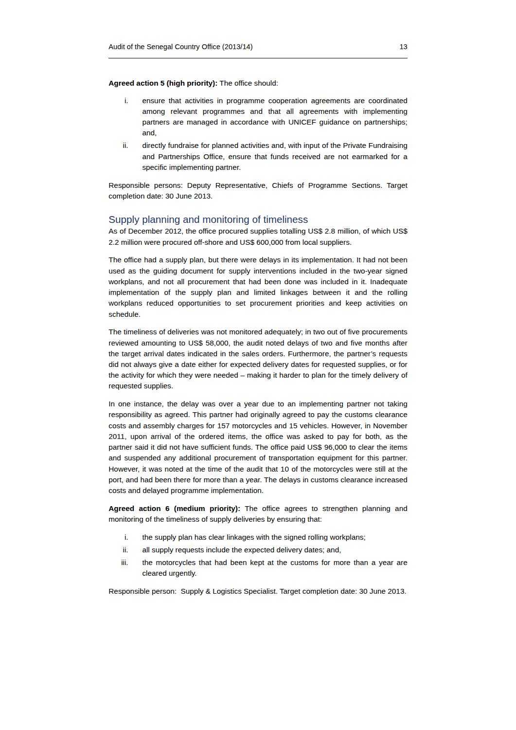Audit of the Senegal Country Office (2013/14)
13
Agreed action 5 (high priority): The office should:
i. ensure that activities in programme cooperation agreements are coordinated among relevant programmes and that all agreements with implementing partners are managed in accordance with UNICEF guidance on partnerships; and,
ii. directly fundraise for planned activities and, with input of the Private Fundraising and Partnerships Office, ensure that funds received are not earmarked for a specific implementing partner.
Responsible persons: Deputy Representative, Chiefs of Programme Sections. Target completion date: 30 June 2013.
Supply planning and monitoring of timeliness
As of December 2012, the office procured supplies totalling US$ 2.8 million, of which US$ 2.2 million were procured off-shore and US$ 600,000 from local suppliers.
The office had a supply plan, but there were delays in its implementation. It had not been used as the guiding document for supply interventions included in the two-year signed workplans, and not all procurement that had been done was included in it. Inadequate implementation of the supply plan and limited linkages between it and the rolling workplans reduced opportunities to set procurement priorities and keep activities on schedule.
The timeliness of deliveries was not monitored adequately; in two out of five procurements reviewed amounting to US$ 58,000, the audit noted delays of two and five months after the target arrival dates indicated in the sales orders. Furthermore, the partner’s requests did not always give a date either for expected delivery dates for requested supplies, or for the activity for which they were needed – making it harder to plan for the timely delivery of requested supplies.
In one instance, the delay was over a year due to an implementing partner not taking responsibility as agreed. This partner had originally agreed to pay the customs clearance costs and assembly charges for 157 motorcycles and 15 vehicles. However, in November 2011, upon arrival of the ordered items, the office was asked to pay for both, as the partner said it did not have sufficient funds. The office paid US$ 96,000 to clear the items and suspended any additional procurement of transportation equipment for this partner. However, it was noted at the time of the audit that 10 of the motorcycles were still at the port, and had been there for more than a year. The delays in customs clearance increased costs and delayed programme implementation.
Agreed action 6 (medium priority): The office agrees to strengthen planning and monitoring of the timeliness of supply deliveries by ensuring that:
i. the supply plan has clear linkages with the signed rolling workplans;
ii. all supply requests include the expected delivery dates; and,
iii. the motorcycles that had been kept at the customs for more than a year are cleared urgently.
Responsible person: Supply & Logistics Specialist. Target completion date: 30 June 2013.